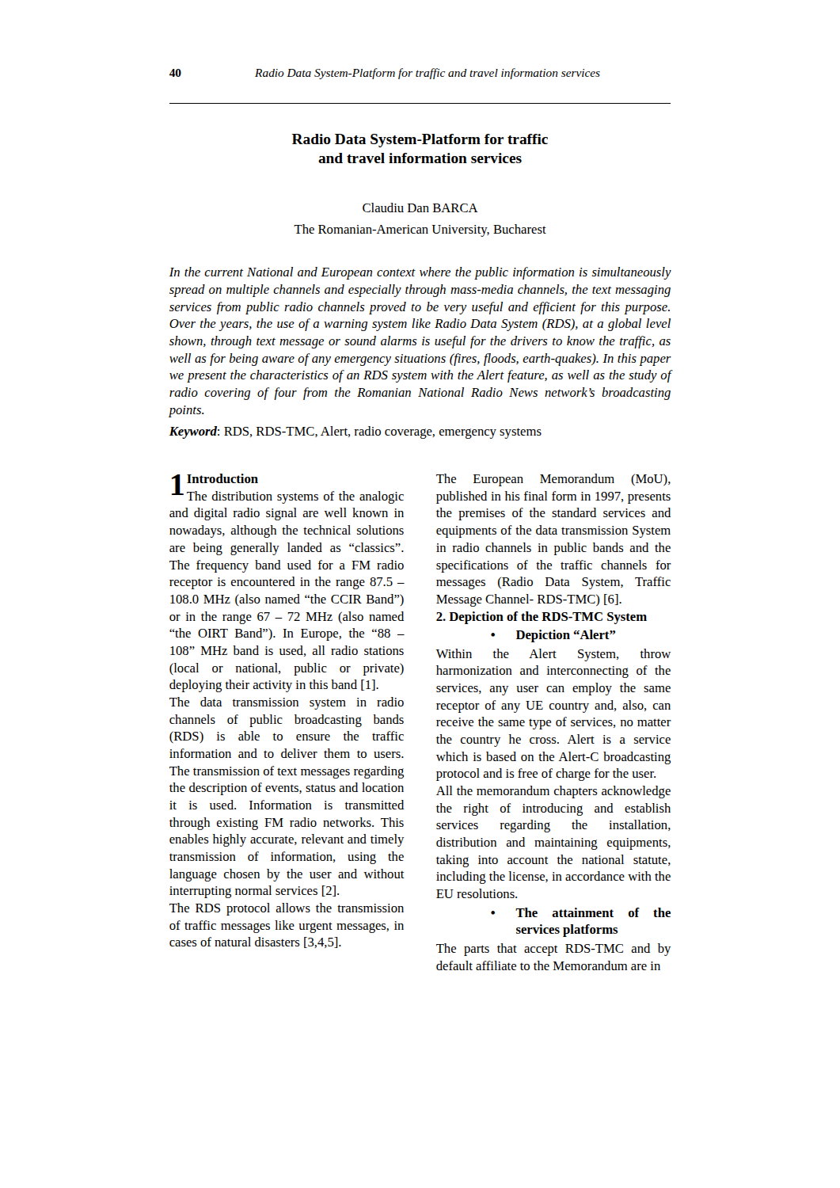40
Radio Data System-Platform for traffic and travel information services
Radio Data System-Platform for traffic
and travel information services
Claudiu Dan BARCA
The Romanian-American University, Bucharest
In the current National and European context where the public information is simultaneously spread on multiple channels and especially through mass-media channels, the text messaging services from public radio channels proved to be very useful and efficient for this purpose. Over the years, the use of a warning system like Radio Data System (RDS), at a global level shown, through text message or sound alarms is useful for the drivers to know the traffic, as well as for being aware of any emergency situations (fires, floods, earth-quakes). In this paper we present the characteristics of an RDS system with the Alert feature, as well as the study of radio covering of four from the Romanian National Radio News network’s broadcasting points.
Keyword: RDS, RDS-TMC, Alert, radio coverage, emergency systems
1 Introduction
The distribution systems of the analogic and digital radio signal are well known in nowadays, although the technical solutions are being generally landed as “classics”. The frequency band used for a FM radio receptor is encountered in the range 87.5 – 108.0 MHz (also named “the CCIR Band”) or in the range 67 – 72 MHz (also named “the OIRT Band”). In Europe, the “88 – 108” MHz band is used, all radio stations (local or national, public or private) deploying their activity in this band [1].
The data transmission system in radio channels of public broadcasting bands (RDS) is able to ensure the traffic information and to deliver them to users. The transmission of text messages regarding the description of events, status and location it is used. Information is transmitted through existing FM radio networks. This enables highly accurate, relevant and timely transmission of information, using the language chosen by the user and without interrupting normal services [2].
The RDS protocol allows the transmission of traffic messages like urgent messages, in cases of natural disasters [3,4,5].
The European Memorandum (MoU), published in his final form in 1997, presents the premises of the standard services and equipments of the data transmission System in radio channels in public bands and the specifications of the traffic channels for messages (Radio Data System, Traffic Message Channel- RDS-TMC) [6].
2. Depiction of the RDS-TMC System
Depiction “Alert”
Within the Alert System, throw harmonization and interconnecting of the services, any user can employ the same receptor of any UE country and, also, can receive the same type of services, no matter the country he cross. Alert is a service which is based on the Alert-C broadcasting protocol and is free of charge for the user.
All the memorandum chapters acknowledge the right of introducing and establish services regarding the installation, distribution and maintaining equipments, taking into account the national statute, including the license, in accordance with the EU resolutions.
The attainment of the services platforms
The parts that accept RDS-TMC and by default affiliate to the Memorandum are in